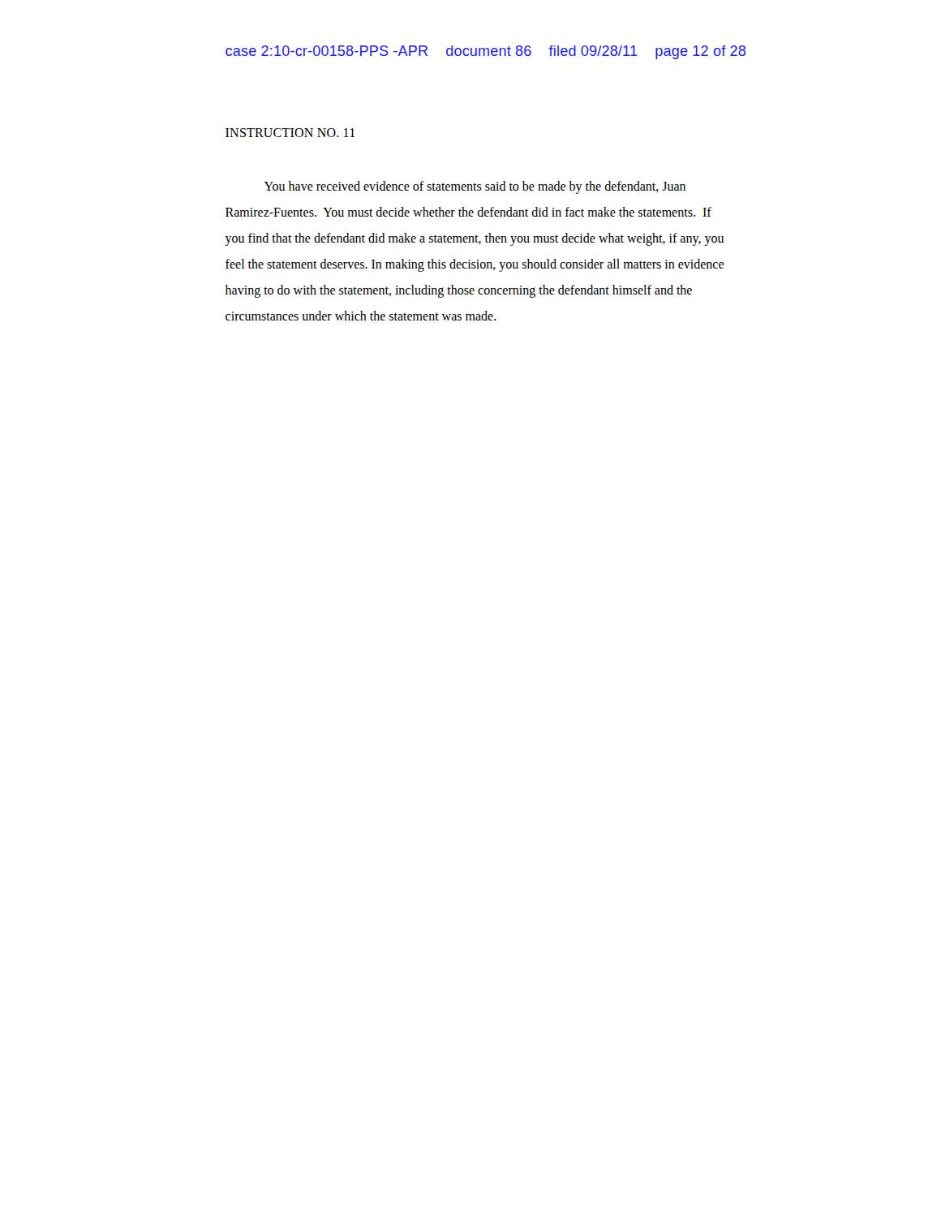case 2:10-cr-00158-PPS -APR document 86 filed 09/28/11 page 12 of 28
INSTRUCTION NO. 11
You have received evidence of statements said to be made by the defendant, Juan Ramirez-Fuentes. You must decide whether the defendant did in fact make the statements. If you find that the defendant did make a statement, then you must decide what weight, if any, you feel the statement deserves. In making this decision, you should consider all matters in evidence having to do with the statement, including those concerning the defendant himself and the circumstances under which the statement was made.